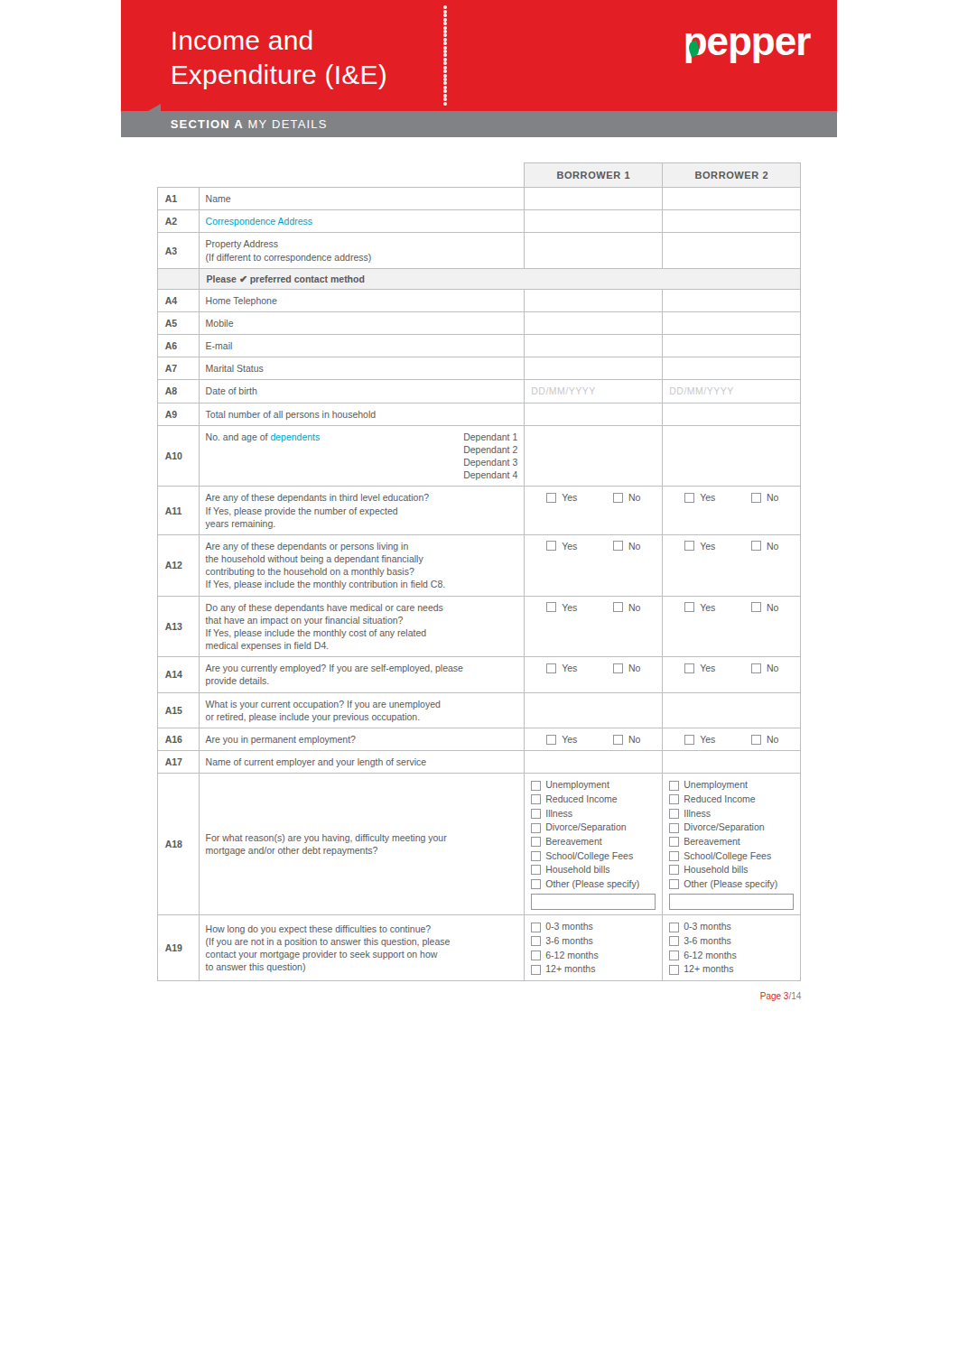Income and
Expenditure (I&E)
pepper
SECTION A MY DETAILS
| | | BORROWER 1 | BORROWER 2 |
| --- | --- | --- | --- |
| A1 | Name | | |
| A2 | Correspondence Address | | |
| A3 | Property Address (If different to correspondence address) | | |
| | Please ✔ preferred contact method |
| A4 | Home Telephone | | |
| A5 | Mobile | | |
| A6 | E-mail | | |
| A7 | Marital Status | | |
| A8 | Date of birth | DD/MM/YYYY | DD/MM/YYYY |
| A9 | Total number of all persons in household | | |
| A10 | No. and age of dependents Dependant 1 Dependant 2 Dependant 3 Dependant 4 | | |
| A11 | Are any of these dependants in third level education? If Yes, please provide the number of expected years remaining. | Yes No | Yes No |
| A12 | Are any of these dependants or persons living in the household without being a dependant financially contributing to the household on a monthly basis? If Yes, please include the monthly contribution in field C8. | Yes No | Yes No |
| A13 | Do any of these dependants have medical or care needs that have an impact on your financial situation? If Yes, please include the monthly cost of any related medical expenses in field D4. | Yes No | Yes No |
| A14 | Are you currently employed? If you are self-employed, please provide details. | Yes No | Yes No |
| A15 | What is your current occupation? If you are unemployed or retired, please include your previous occupation. | | |
| A16 | Are you in permanent employment? | Yes No | Yes No |
| A17 | Name of current employer and your length of service | | |
| A18 | For what reason(s) are you having, difficulty meeting your mortgage and/or other debt repayments? | Unemployment Reduced Income Illness Divorce/Separation Bereavement School/College Fees Household bills Other (Please specify) | Unemployment Reduced Income Illness Divorce/Separation Bereavement School/College Fees Household bills Other (Please specify) |
| A19 | How long do you expect these difficulties to continue? (If you are not in a position to answer this question, please contact your mortgage provider to seek support on how to answer this question) | 0-3 months 3-6 months 6-12 months 12+ months | 0-3 months 3-6 months 6-12 months 12+ months |
Page 3/14